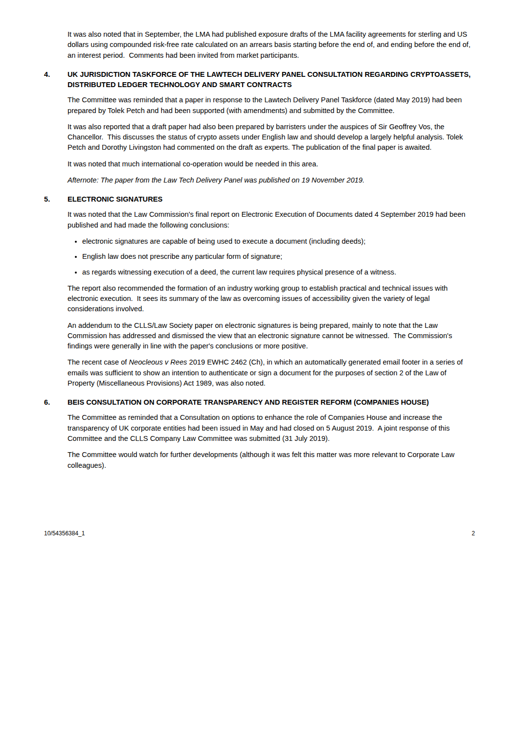It was also noted that in September, the LMA had published exposure drafts of the LMA facility agreements for sterling and US dollars using compounded risk-free rate calculated on an arrears basis starting before the end of, and ending before the end of, an interest period. Comments had been invited from market participants.
4.
UK JURISDICTION TASKFORCE OF THE LAWTECH DELIVERY PANEL CONSULTATION REGARDING CRYPTOASSETS, DISTRIBUTED LEDGER TECHNOLOGY AND SMART CONTRACTS
The Committee was reminded that a paper in response to the Lawtech Delivery Panel Taskforce (dated May 2019) had been prepared by Tolek Petch and had been supported (with amendments) and submitted by the Committee.
It was also reported that a draft paper had also been prepared by barristers under the auspices of Sir Geoffrey Vos, the Chancellor. This discusses the status of crypto assets under English law and should develop a largely helpful analysis. Tolek Petch and Dorothy Livingston had commented on the draft as experts. The publication of the final paper is awaited.
It was noted that much international co-operation would be needed in this area.
Afternote: The paper from the Law Tech Delivery Panel was published on 19 November 2019.
5.
ELECTRONIC SIGNATURES
It was noted that the Law Commission's final report on Electronic Execution of Documents dated 4 September 2019 had been published and had made the following conclusions:
electronic signatures are capable of being used to execute a document (including deeds);
English law does not prescribe any particular form of signature;
as regards witnessing execution of a deed, the current law requires physical presence of a witness.
The report also recommended the formation of an industry working group to establish practical and technical issues with electronic execution. It sees its summary of the law as overcoming issues of accessibility given the variety of legal considerations involved.
An addendum to the CLLS/Law Society paper on electronic signatures is being prepared, mainly to note that the Law Commission has addressed and dismissed the view that an electronic signature cannot be witnessed. The Commission's findings were generally in line with the paper's conclusions or more positive.
The recent case of Neocleous v Rees 2019 EWHC 2462 (Ch), in which an automatically generated email footer in a series of emails was sufficient to show an intention to authenticate or sign a document for the purposes of section 2 of the Law of Property (Miscellaneous Provisions) Act 1989, was also noted.
6.
BEIS CONSULTATION ON CORPORATE TRANSPARENCY AND REGISTER REFORM (COMPANIES HOUSE)
The Committee as reminded that a Consultation on options to enhance the role of Companies House and increase the transparency of UK corporate entities had been issued in May and had closed on 5 August 2019. A joint response of this Committee and the CLLS Company Law Committee was submitted (31 July 2019).
The Committee would watch for further developments (although it was felt this matter was more relevant to Corporate Law colleagues).
10/54356384_1 2